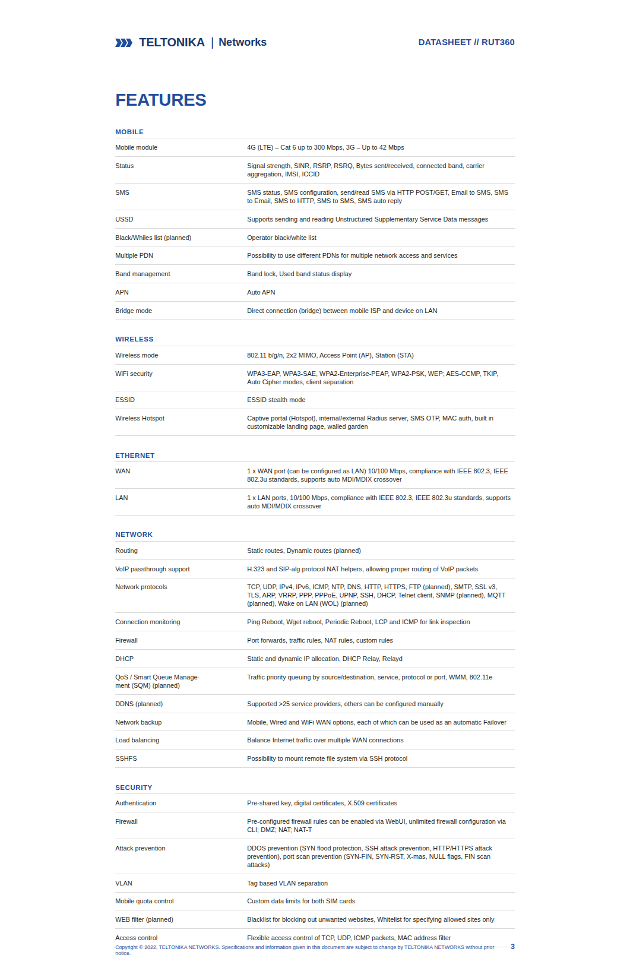TELTONIKA | Networks
DATASHEET // RUT360
FEATURES
Mobile
| Mobile module | 4G (LTE) – Cat 6 up to 300 Mbps, 3G – Up to 42 Mbps |
| Status | Signal strength, SINR, RSRP, RSRQ, Bytes sent/received, connected band, carrier aggregation, IMSI, ICCID |
| SMS | SMS status, SMS configuration, send/read SMS via HTTP POST/GET, Email to SMS, SMS to Email, SMS to HTTP, SMS to SMS, SMS auto reply |
| USSD | Supports sending and reading Unstructured Supplementary Service Data messages |
| Black/Whiles list (planned) | Operator black/white list |
| Multiple PDN | Possibility to use different PDNs for multiple network access and services |
| Band management | Band lock, Used band status display |
| APN | Auto APN |
| Bridge mode | Direct connection (bridge) between mobile ISP and device on LAN |
Wireless
| Wireless mode | 802.11 b/g/n, 2x2 MIMO, Access Point (AP), Station (STA) |
| WiFi security | WPA3-EAP, WPA3-SAE, WPA2-Enterprise-PEAP, WPA2-PSK, WEP; AES-CCMP, TKIP, Auto Cipher modes, client separation |
| ESSID | ESSID stealth mode |
| Wireless Hotspot | Captive portal (Hotspot), internal/external Radius server, SMS OTP, MAC auth, built in customizable landing page, walled garden |
Ethernet
| WAN | 1 x WAN port (can be configured as LAN) 10/100 Mbps, compliance with IEEE 802.3, IEEE 802.3u standards, supports auto MDI/MDIX crossover |
| LAN | 1 x LAN ports, 10/100 Mbps, compliance with IEEE 802.3, IEEE 802.3u standards, supports auto MDI/MDIX crossover |
Network
| Routing | Static routes, Dynamic routes (planned) |
| VoIP passthrough support | H.323 and SIP-alg protocol NAT helpers, allowing proper routing of VoIP packets |
| Network protocols | TCP, UDP, IPv4, IPv6, ICMP, NTP, DNS, HTTP, HTTPS, FTP (planned), SMTP, SSL v3, TLS, ARP, VRRP, PPP, PPPoE, UPNP, SSH, DHCP, Telnet client, SNMP (planned), MQTT (planned), Wake on LAN (WOL) (planned) |
| Connection monitoring | Ping Reboot, Wget reboot, Periodic Reboot, LCP and ICMP for link inspection |
| Firewall | Port forwards, traffic rules, NAT rules, custom rules |
| DHCP | Static and dynamic IP allocation, DHCP Relay, Relayd |
| QoS / Smart Queue Manage- ment (SQM) (planned) | Traffic priority queuing by source/destination, service, protocol or port, WMM, 802.11e |
| DDNS (planned) | Supported >25 service providers, others can be configured manually |
| Network backup | Mobile, Wired and WiFi WAN options, each of which can be used as an automatic Failover |
| Load balancing | Balance Internet traffic over multiple WAN connections |
| SSHFS | Possibility to mount remote file system via SSH protocol |
Security
| Authentication | Pre-shared key, digital certificates, X.509 certificates |
| Firewall | Pre-configured firewall rules can be enabled via WebUI, unlimited firewall configuration via CLI; DMZ; NAT; NAT-T |
| Attack prevention | DDOS prevention (SYN flood protection, SSH attack prevention, HTTP/HTTPS attack prevention), port scan prevention (SYN-FIN, SYN-RST, X-mas, NULL flags, FIN scan attacks) |
| VLAN | Tag based VLAN separation |
| Mobile quota control | Custom data limits for both SIM cards |
| WEB filter (planned) | Blacklist for blocking out unwanted websites, Whitelist for specifying allowed sites only |
| Access control | Flexible access control of TCP, UDP, ICMP packets, MAC address filter |
Copyright © 2022, TELTONIKA NETWORKS. Specifications and information given in this document are subject to change by TELTONIKA NETWORKS without prior notice.
3